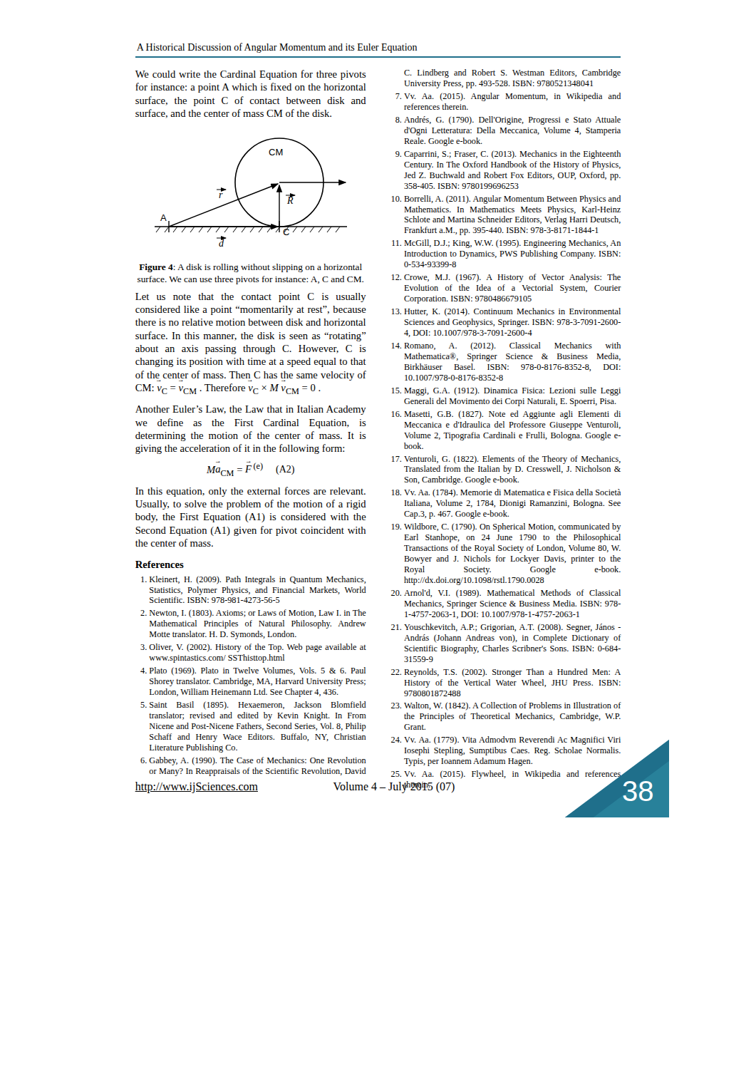A Historical Discussion of Angular Momentum and its Euler Equation
We could write the Cardinal Equation for three pivots for instance: a point A which is fixed on the horizontal surface, the point C of contact between disk and surface, and the center of mass CM of the disk.
A C CM r d R
Figure 4: A disk is rolling without slipping on a horizontal surface. We can use three pivots for instance: A, C and CM.
Let us note that the contact point C is usually considered like a point “momentarily at rest”, because there is no relative motion between disk and horizontal surface. In this manner, the disk is seen as “rotating” about an axis passing through C. However, C is changing its position with time at a speed equal to that of the center of mass. Then C has the same velocity of CM: vC = vCM . Therefore vC × M vCM = 0 .
Another Euler’s Law, the Law that in Italian Academy we define as the First Cardinal Equation, is determining the motion of the center of mass. It is giving the acceleration of it in the following form:
MaCM = F (e)(A2)
In this equation, only the external forces are relevant. Usually, to solve the problem of the motion of a rigid body, the First Equation (A1) is considered with the Second Equation (A1) given for pivot coincident with the center of mass.
References
Kleinert, H. (2009). Path Integrals in Quantum Mechanics, Statistics, Polymer Physics, and Financial Markets, World Scientific. ISBN: 978-981-4273-56-5
Newton, I. (1803). Axioms; or Laws of Motion, Law I. in The Mathematical Principles of Natural Philosophy. Andrew Motte translator. H. D. Symonds, London.
Oliver, V. (2002). History of the Top. Web page available at www.spintastics.com/ SSThisttop.html
Plato (1969). Plato in Twelve Volumes, Vols. 5 & 6. Paul Shorey translator. Cambridge, MA, Harvard University Press; London, William Heinemann Ltd. See Chapter 4, 436.
Saint Basil (1895). Hexaemeron, Jackson Blomfield translator; revised and edited by Kevin Knight. In From Nicene and Post-Nicene Fathers, Second Series, Vol. 8, Philip Schaff and Henry Wace Editors. Buffalo, NY, Christian Literature Publishing Co.
Gabbey, A. (1990). The Case of Mechanics: One Revolution or Many? In Reappraisals of the Scientific Revolution, David C. Lindberg and Robert S. Westman Editors, Cambridge University Press, pp. 493-528. ISBN: 9780521348041
Vv. Aa. (2015). Angular Momentum, in Wikipedia and references therein.
Andrés, G. (1790). Dell'Origine, Progressi e Stato Attuale d'Ogni Letteratura: Della Meccanica, Volume 4, Stamperia Reale. Google e-book.
Caparrini, S.; Fraser, C. (2013). Mechanics in the Eighteenth Century. In The Oxford Handbook of the History of Physics, Jed Z. Buchwald and Robert Fox Editors, OUP, Oxford, pp. 358-405. ISBN: 9780199696253
Borrelli, A. (2011). Angular Momentum Between Physics and Mathematics. In Mathematics Meets Physics, Karl-Heinz Schlote and Martina Schneider Editors, Verlag Harri Deutsch, Frankfurt a.M., pp. 395-440. ISBN: 978-3-8171-1844-1
McGill, D.J.; King, W.W. (1995). Engineering Mechanics, An Introduction to Dynamics, PWS Publishing Company. ISBN: 0-534-93399-8
Crowe, M.J. (1967). A History of Vector Analysis: The Evolution of the Idea of a Vectorial System, Courier Corporation. ISBN: 9780486679105
Hutter, K. (2014). Continuum Mechanics in Environmental Sciences and Geophysics, Springer. ISBN: 978-3-7091-2600-4, DOI: 10.1007/978-3-7091-2600-4
Romano, A. (2012). Classical Mechanics with Mathematica®, Springer Science & Business Media, Birkhäuser Basel. ISBN: 978-0-8176-8352-8, DOI: 10.1007/978-0-8176-8352-8
Maggi, G.A. (1912). Dinamica Fisica: Lezioni sulle Leggi Generali del Movimento dei Corpi Naturali, E. Spoerri, Pisa.
Masetti, G.B. (1827). Note ed Aggiunte agli Elementi di Meccanica e d'Idraulica del Professore Giuseppe Venturoli, Volume 2, Tipografia Cardinali e Frulli, Bologna. Google e-book.
Venturoli, G. (1822). Elements of the Theory of Mechanics, Translated from the Italian by D. Cresswell, J. Nicholson & Son, Cambridge. Google e-book.
Vv. Aa. (1784). Memorie di Matematica e Fisica della Società Italiana, Volume 2, 1784, Dionigi Ramanzini, Bologna. See Cap.3, p. 467. Google e-book.
Wildbore, C. (1790). On Spherical Motion, communicated by Earl Stanhope, on 24 June 1790 to the Philosophical Transactions of the Royal Society of London, Volume 80, W. Bowyer and J. Nichols for Lockyer Davis, printer to the Royal Society. Google e-book. http://dx.doi.org/10.1098/rstl.1790.0028
Arnol'd, V.I. (1989). Mathematical Methods of Classical Mechanics, Springer Science & Business Media. ISBN: 978-1-4757-2063-1, DOI: 10.1007/978-1-4757-2063-1
Youschkevitch, A.P.; Grigorian, A.T. (2008). Segner, János - András (Johann Andreas von), in Complete Dictionary of Scientific Biography, Charles Scribner's Sons. ISBN: 0-684-31559-9
Reynolds, T.S. (2002). Stronger Than a Hundred Men: A History of the Vertical Water Wheel, JHU Press. ISBN: 9780801872488
Walton, W. (1842). A Collection of Problems in Illustration of the Principles of Theoretical Mechanics, Cambridge, W.P. Grant.
Vv. Aa. (1779). Vita Admodvm Reverendi Ac Magnifici Viri Iosephi Stepling, Sumptibus Caes. Reg. Scholae Normalis. Typis, per Ioannem Adamum Hagen.
Vv. Aa. (2015). Flywheel, in Wikipedia and references therein.
http://www.ijSciences.com Volume 4 – July 2015 (07)
38